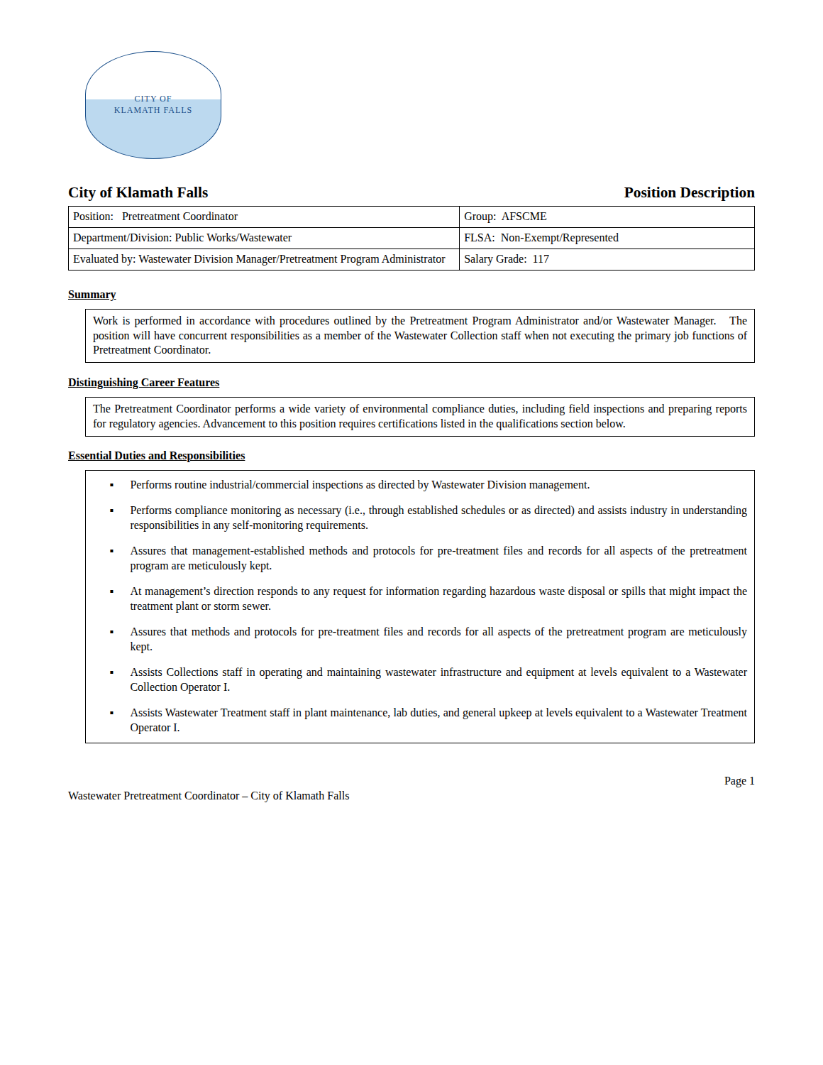CITY OF
KLAMATH FALLS
City of Klamath Falls Position Description
| Position: Pretreatment Coordinator | Group: AFSCME |
| Department/Division: Public Works/Wastewater | FLSA: Non-Exempt/Represented |
| Evaluated by: Wastewater Division Manager/Pretreatment Program Administrator | Salary Grade: 117 |
Summary
Work is performed in accordance with procedures outlined by the Pretreatment Program Administrator and/or Wastewater Manager. The position will have concurrent responsibilities as a member of the Wastewater Collection staff when not executing the primary job functions of Pretreatment Coordinator.
Distinguishing Career Features
The Pretreatment Coordinator performs a wide variety of environmental compliance duties, including field inspections and preparing reports for regulatory agencies. Advancement to this position requires certifications listed in the qualifications section below.
Essential Duties and Responsibilities
Performs routine industrial/commercial inspections as directed by Wastewater Division management.
Performs compliance monitoring as necessary (i.e., through established schedules or as directed) and assists industry in understanding responsibilities in any self-monitoring requirements.
Assures that management-established methods and protocols for pre-treatment files and records for all aspects of the pretreatment program are meticulously kept.
At management’s direction responds to any request for information regarding hazardous waste disposal or spills that might impact the treatment plant or storm sewer.
Assures that methods and protocols for pre-treatment files and records for all aspects of the pretreatment program are meticulously kept.
Assists Collections staff in operating and maintaining wastewater infrastructure and equipment at levels equivalent to a Wastewater Collection Operator I.
Assists Wastewater Treatment staff in plant maintenance, lab duties, and general upkeep at levels equivalent to a Wastewater Treatment Operator I.
Page 1
Wastewater Pretreatment Coordinator – City of Klamath Falls